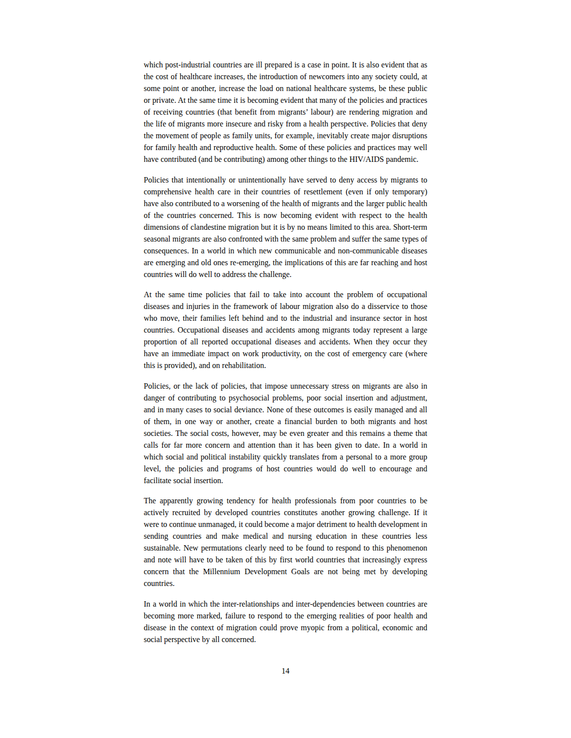which post-industrial countries are ill prepared is a case in point. It is also evident that as the cost of healthcare increases, the introduction of newcomers into any society could, at some point or another, increase the load on national healthcare systems, be these public or private. At the same time it is becoming evident that many of the policies and practices of receiving countries (that benefit from migrants’ labour) are rendering migration and the life of migrants more insecure and risky from a health perspective. Policies that deny the movement of people as family units, for example, inevitably create major disruptions for family health and reproductive health. Some of these policies and practices may well have contributed (and be contributing) among other things to the HIV/AIDS pandemic.
Policies that intentionally or unintentionally have served to deny access by migrants to comprehensive health care in their countries of resettlement (even if only temporary) have also contributed to a worsening of the health of migrants and the larger public health of the countries concerned. This is now becoming evident with respect to the health dimensions of clandestine migration but it is by no means limited to this area. Short-term seasonal migrants are also confronted with the same problem and suffer the same types of consequences. In a world in which new communicable and non-communicable diseases are emerging and old ones re-emerging, the implications of this are far reaching and host countries will do well to address the challenge.
At the same time policies that fail to take into account the problem of occupational diseases and injuries in the framework of labour migration also do a disservice to those who move, their families left behind and to the industrial and insurance sector in host countries. Occupational diseases and accidents among migrants today represent a large proportion of all reported occupational diseases and accidents. When they occur they have an immediate impact on work productivity, on the cost of emergency care (where this is provided), and on rehabilitation.
Policies, or the lack of policies, that impose unnecessary stress on migrants are also in danger of contributing to psychosocial problems, poor social insertion and adjustment, and in many cases to social deviance. None of these outcomes is easily managed and all of them, in one way or another, create a financial burden to both migrants and host societies. The social costs, however, may be even greater and this remains a theme that calls for far more concern and attention than it has been given to date. In a world in which social and political instability quickly translates from a personal to a more group level, the policies and programs of host countries would do well to encourage and facilitate social insertion.
The apparently growing tendency for health professionals from poor countries to be actively recruited by developed countries constitutes another growing challenge. If it were to continue unmanaged, it could become a major detriment to health development in sending countries and make medical and nursing education in these countries less sustainable. New permutations clearly need to be found to respond to this phenomenon and note will have to be taken of this by first world countries that increasingly express concern that the Millennium Development Goals are not being met by developing countries.
In a world in which the inter-relationships and inter-dependencies between countries are becoming more marked, failure to respond to the emerging realities of poor health and disease in the context of migration could prove myopic from a political, economic and social perspective by all concerned.
14